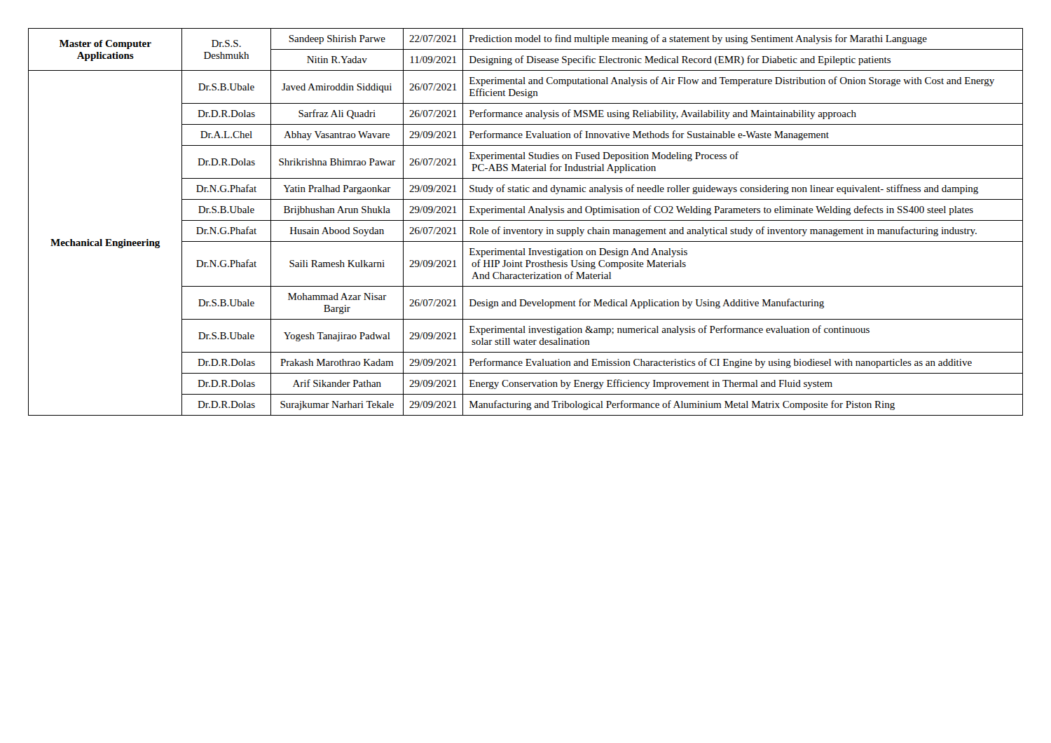| Master of Computer Applications | Dr.S.S. Deshmukh | Sandeep Shirish Parwe | 22/07/2021 | Prediction model to find multiple meaning of a statement by using Sentiment Analysis for Marathi Language |
| Nitin R.Yadav | 11/09/2021 | Designing of Disease Specific Electronic Medical Record (EMR) for Diabetic and Epileptic patients |
| Mechanical Engineering | Dr.S.B.Ubale | Javed Amiroddin Siddiqui | 26/07/2021 | Experimental and Computational Analysis of Air Flow and Temperature Distribution of Onion Storage with Cost and Energy Efficient Design |
| Dr.D.R.Dolas | Sarfraz Ali Quadri | 26/07/2021 | Performance analysis of MSME using Reliability, Availability and Maintainability approach |
| Dr.A.L.Chel | Abhay Vasantrao Wavare | 29/09/2021 | Performance Evaluation of Innovative Methods for Sustainable e-Waste Management |
| Dr.D.R.Dolas | Shrikrishna Bhimrao Pawar | 26/07/2021 | Experimental Studies on Fused Deposition Modeling Process of PC-ABS Material for Industrial Application |
| Dr.N.G.Phafat | Yatin Pralhad Pargaonkar | 29/09/2021 | Study of static and dynamic analysis of needle roller guideways considering non linear equivalent- stiffness and damping |
| Dr.S.B.Ubale | Brijbhushan Arun Shukla | 29/09/2021 | Experimental Analysis and Optimisation of CO2 Welding Parameters to eliminate Welding defects in SS400 steel plates |
| Dr.N.G.Phafat | Husain Abood Soydan | 26/07/2021 | Role of inventory in supply chain management and analytical study of inventory management in manufacturing industry. |
| Dr.N.G.Phafat | Saili Ramesh Kulkarni | 29/09/2021 | Experimental Investigation on Design And Analysis of HIP Joint Prosthesis Using Composite Materials And Characterization of Material |
| Dr.S.B.Ubale | Mohammad Azar Nisar Bargir | 26/07/2021 | Design and Development for Medical Application by Using Additive Manufacturing |
| Dr.S.B.Ubale | Yogesh Tanajirao Padwal | 29/09/2021 | Experimental investigation &amp; numerical analysis of Performance evaluation of continuous solar still water desalination |
| Dr.D.R.Dolas | Prakash Marothrao Kadam | 29/09/2021 | Performance Evaluation and Emission Characteristics of CI Engine by using biodiesel with nanoparticles as an additive |
| Dr.D.R.Dolas | Arif Sikander Pathan | 29/09/2021 | Energy Conservation by Energy Efficiency Improvement in Thermal and Fluid system |
| Dr.D.R.Dolas | Surajkumar Narhari Tekale | 29/09/2021 | Manufacturing and Tribological Performance of Aluminium Metal Matrix Composite for Piston Ring |